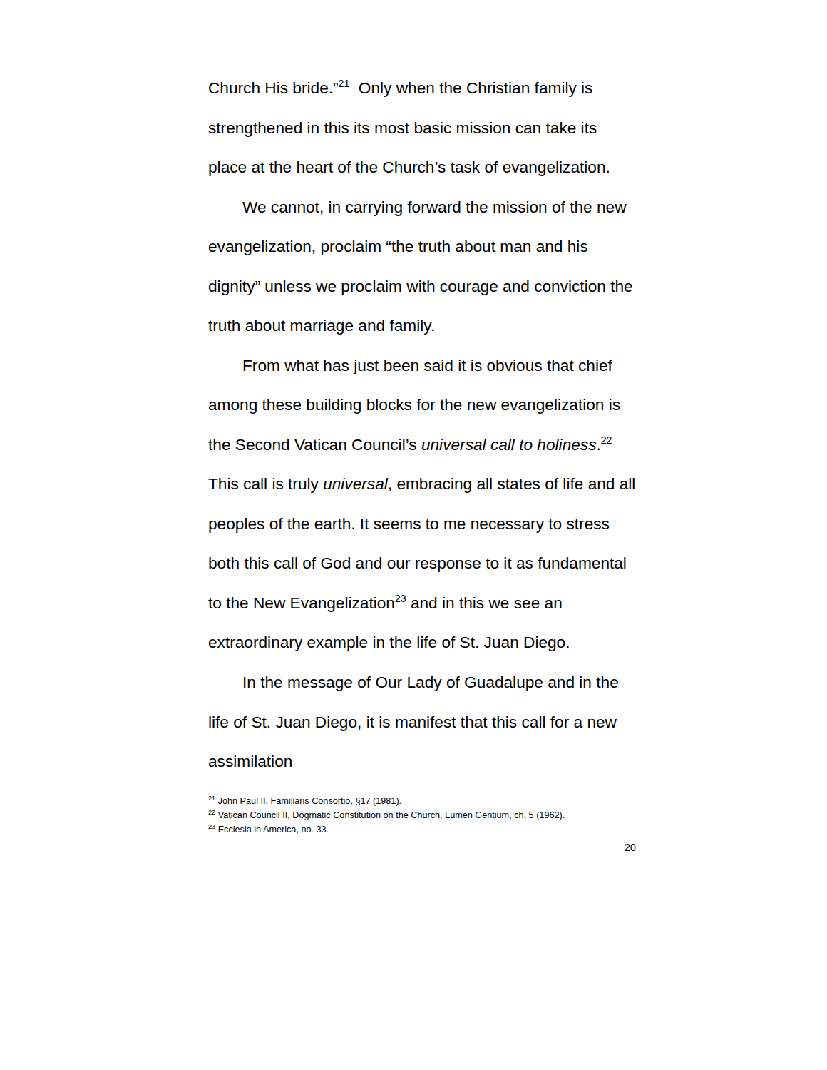Church His bride.”21 Only when the Christian family is strengthened in this its most basic mission can take its place at the heart of the Church’s task of evangelization.
We cannot, in carrying forward the mission of the new evangelization, proclaim “the truth about man and his dignity” unless we proclaim with courage and conviction the truth about marriage and family.
From what has just been said it is obvious that chief among these building blocks for the new evangelization is the Second Vatican Council’s universal call to holiness.22 This call is truly universal, embracing all states of life and all peoples of the earth. It seems to me necessary to stress both this call of God and our response to it as fundamental to the New Evangelization23 and in this we see an extraordinary example in the life of St. Juan Diego.
In the message of Our Lady of Guadalupe and in the life of St. Juan Diego, it is manifest that this call for a new assimilation
21 John Paul II, Familiaris Consortio, §17 (1981).
22 Vatican Council II, Dogmatic Constitution on the Church, Lumen Gentium, ch. 5 (1962).
23 Ecclesia in America, no. 33.
20